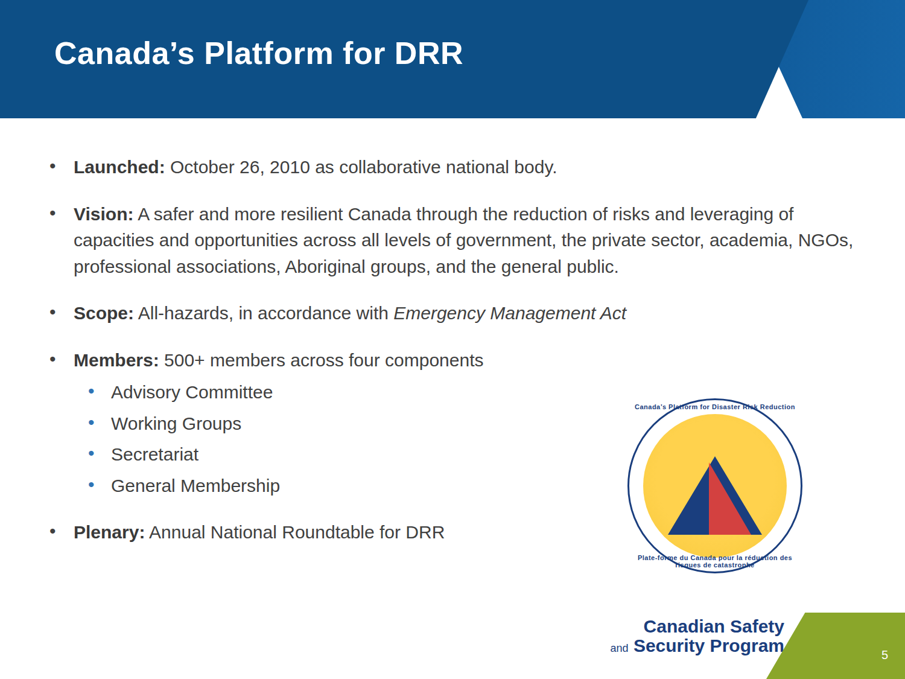Canada’s Platform for DRR
Launched: October 26, 2010 as collaborative national body.
Vision: A safer and more resilient Canada through the reduction of risks and leveraging of capacities and opportunities across all levels of government, the private sector, academia, NGOs, professional associations, Aboriginal groups, and the general public.
Scope: All-hazards, in accordance with Emergency Management Act
Members: 500+ members across four components
Advisory Committee
Working Groups
Secretariat
General Membership
Plenary: Annual National Roundtable for DRR
Canada’s Platform for Disaster Risk Reduction
Plate-forme du Canada pour la réduction des risques de catastrophe
Canadian Safety
and Security Program
5